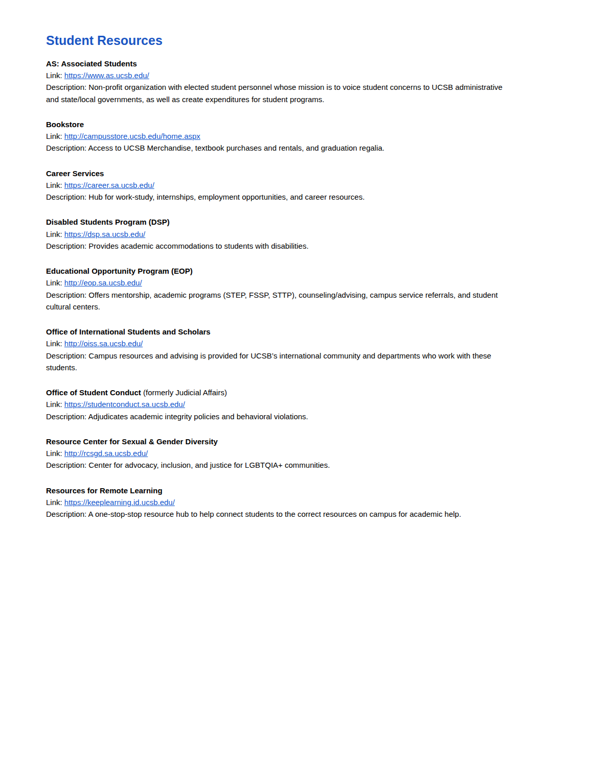Student Resources
AS: Associated Students
Link: https://www.as.ucsb.edu/
Description: Non-profit organization with elected student personnel whose mission is to voice student concerns to UCSB administrative and state/local governments, as well as create expenditures for student programs.
Bookstore
Link: http://campusstore.ucsb.edu/home.aspx
Description: Access to UCSB Merchandise, textbook purchases and rentals, and graduation regalia.
Career Services
Link: https://career.sa.ucsb.edu/
Description: Hub for work-study, internships, employment opportunities, and career resources.
Disabled Students Program (DSP)
Link: https://dsp.sa.ucsb.edu/
Description: Provides academic accommodations to students with disabilities.
Educational Opportunity Program (EOP)
Link: http://eop.sa.ucsb.edu/
Description: Offers mentorship, academic programs (STEP, FSSP, STTP), counseling/advising, campus service referrals, and student cultural centers.
Office of International Students and Scholars
Link: http://oiss.sa.ucsb.edu/
Description: Campus resources and advising is provided for UCSB’s international community and departments who work with these students.
Office of Student Conduct (formerly Judicial Affairs)
Link: https://studentconduct.sa.ucsb.edu/
Description: Adjudicates academic integrity policies and behavioral violations.
Resource Center for Sexual & Gender Diversity
Link: http://rcsgd.sa.ucsb.edu/
Description: Center for advocacy, inclusion, and justice for LGBTQIA+ communities.
Resources for Remote Learning
Link: https://keeplearning.id.ucsb.edu/
Description: A one-stop-stop resource hub to help connect students to the correct resources on campus for academic help.